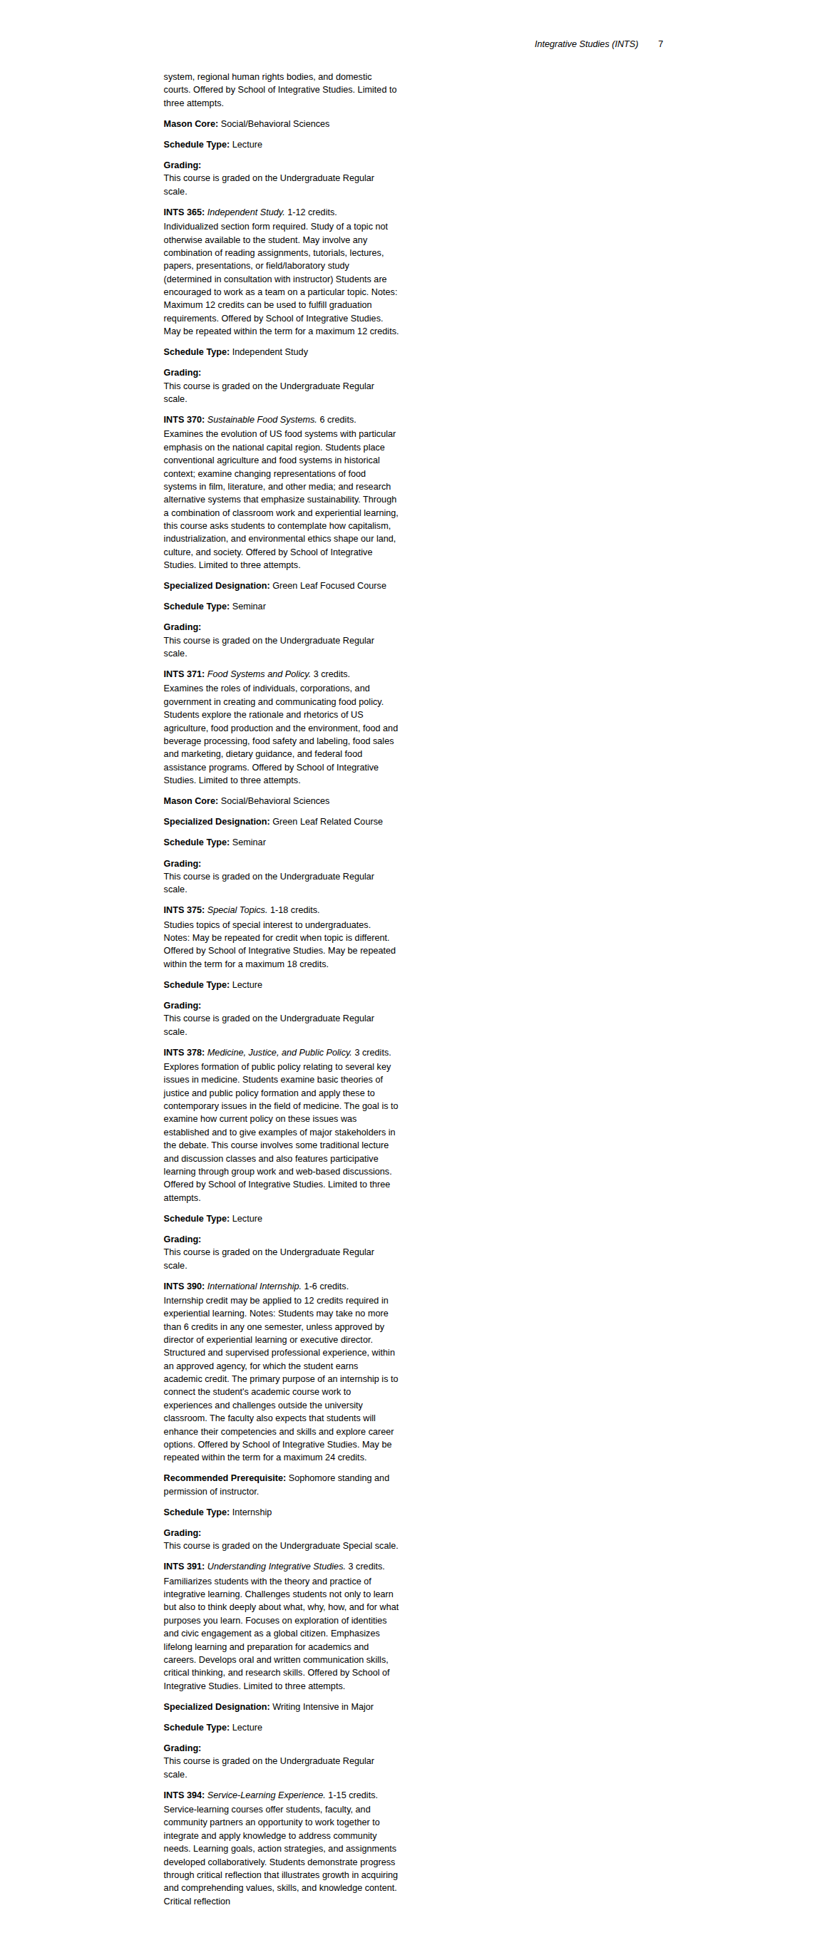Integrative Studies (INTS) 7
system, regional human rights bodies, and domestic courts. Offered by School of Integrative Studies. Limited to three attempts.
Mason Core: Social/Behavioral Sciences
Schedule Type: Lecture
Grading: This course is graded on the Undergraduate Regular scale.
INTS 365: Independent Study. 1-12 credits.
Individualized section form required. Study of a topic not otherwise available to the student. May involve any combination of reading assignments, tutorials, lectures, papers, presentations, or field/laboratory study (determined in consultation with instructor) Students are encouraged to work as a team on a particular topic. Notes: Maximum 12 credits can be used to fulfill graduation requirements. Offered by School of Integrative Studies. May be repeated within the term for a maximum 12 credits.
Schedule Type: Independent Study
Grading: This course is graded on the Undergraduate Regular scale.
INTS 370: Sustainable Food Systems. 6 credits.
Examines the evolution of US food systems with particular emphasis on the national capital region. Students place conventional agriculture and food systems in historical context; examine changing representations of food systems in film, literature, and other media; and research alternative systems that emphasize sustainability. Through a combination of classroom work and experiential learning, this course asks students to contemplate how capitalism, industrialization, and environmental ethics shape our land, culture, and society. Offered by School of Integrative Studies. Limited to three attempts.
Specialized Designation: Green Leaf Focused Course
Schedule Type: Seminar
Grading: This course is graded on the Undergraduate Regular scale.
INTS 371: Food Systems and Policy. 3 credits.
Examines the roles of individuals, corporations, and government in creating and communicating food policy. Students explore the rationale and rhetorics of US agriculture, food production and the environment, food and beverage processing, food safety and labeling, food sales and marketing, dietary guidance, and federal food assistance programs. Offered by School of Integrative Studies. Limited to three attempts.
Mason Core: Social/Behavioral Sciences
Specialized Designation: Green Leaf Related Course
Schedule Type: Seminar
Grading: This course is graded on the Undergraduate Regular scale.
INTS 375: Special Topics. 1-18 credits.
Studies topics of special interest to undergraduates. Notes: May be repeated for credit when topic is different. Offered by School of Integrative Studies. May be repeated within the term for a maximum 18 credits.
Schedule Type: Lecture
Grading: This course is graded on the Undergraduate Regular scale.
INTS 378: Medicine, Justice, and Public Policy. 3 credits.
Explores formation of public policy relating to several key issues in medicine. Students examine basic theories of justice and public policy formation and apply these to contemporary issues in the field of medicine. The goal is to examine how current policy on these issues was established and to give examples of major stakeholders in the debate. This course involves some traditional lecture and discussion classes and also features participative learning through group work and web-based discussions. Offered by School of Integrative Studies. Limited to three attempts.
Schedule Type: Lecture
Grading: This course is graded on the Undergraduate Regular scale.
INTS 390: International Internship. 1-6 credits.
Internship credit may be applied to 12 credits required in experiential learning. Notes: Students may take no more than 6 credits in any one semester, unless approved by director of experiential learning or executive director. Structured and supervised professional experience, within an approved agency, for which the student earns academic credit. The primary purpose of an internship is to connect the student's academic course work to experiences and challenges outside the university classroom. The faculty also expects that students will enhance their competencies and skills and explore career options. Offered by School of Integrative Studies. May be repeated within the term for a maximum 24 credits.
Recommended Prerequisite: Sophomore standing and permission of instructor.
Schedule Type: Internship
Grading: This course is graded on the Undergraduate Special scale.
INTS 391: Understanding Integrative Studies. 3 credits.
Familiarizes students with the theory and practice of integrative learning. Challenges students not only to learn but also to think deeply about what, why, how, and for what purposes you learn. Focuses on exploration of identities and civic engagement as a global citizen. Emphasizes lifelong learning and preparation for academics and careers. Develops oral and written communication skills, critical thinking, and research skills. Offered by School of Integrative Studies. Limited to three attempts.
Specialized Designation: Writing Intensive in Major
Schedule Type: Lecture
Grading: This course is graded on the Undergraduate Regular scale.
INTS 394: Service-Learning Experience. 1-15 credits.
Service-learning courses offer students, faculty, and community partners an opportunity to work together to integrate and apply knowledge to address community needs. Learning goals, action strategies, and assignments developed collaboratively. Students demonstrate progress through critical reflection that illustrates growth in acquiring and comprehending values, skills, and knowledge content. Critical reflection